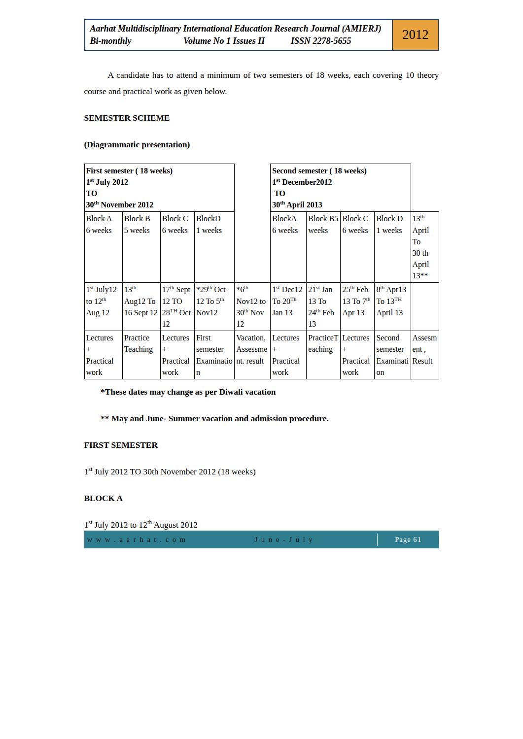Aarhat Multidisciplinary International Education Research Journal (AMIERJ) Bi-monthly Volume No 1 Issues II ISSN 2278-5655
2012
A candidate has to attend a minimum of two semesters of 18 weeks, each covering 10 theory course and practical work as given below.
SEMESTER SCHEME
(Diagrammatic presentation)
| First semester ( 18 weeks) 1 st July 2012 TO 30 th November 2012 | | Second semester ( 18 weeks) 1 st December2012 TO 30 th April 2013 | |
| Block A 6 weeks | Block B 5 weeks | Block C 6 weeks | BlockD 1 weeks | | BlockA 6 weeks | Block B5 weeks | Block C 6 weeks | Block D 1 weeks | 13 th April To 30 th April 13** |
| 1 st July12 to 12 th Aug 12 | 13 th Aug12 To 16 Sept 12 | 17 th Sept 12 TO 28 TH Oct 12 | *29 th Oct 12 To 5 th Nov12 | *6 th Nov12 to 30 th Nov 12 | 1 st Dec12 To 20 Th Jan 13 | 21 st Jan 13 To 24 th Feb 13 | 25 th Feb 13 To 7 th Apr 13 | 8 th Apr13 To 13 TH April 13 | |
| Lectures + Practical work | Practice Teaching | Lectures + Practical work | First semester Examination | Vacation, Assessment. result | Lectures + Practical work | PracticeTeaching | Lectures + Practical work | Second semester Examination | Assesment , Result |
*These dates may change as per Diwali vacation
** May and June- Summer vacation and admission procedure.
FIRST SEMESTER
1st July 2012 TO 30th November 2012 (18 weeks)
BLOCK A
1st July 2012 to 12th August 2012
w w w . a a r h a t . c o m
J u n e - J u l y
Page 61